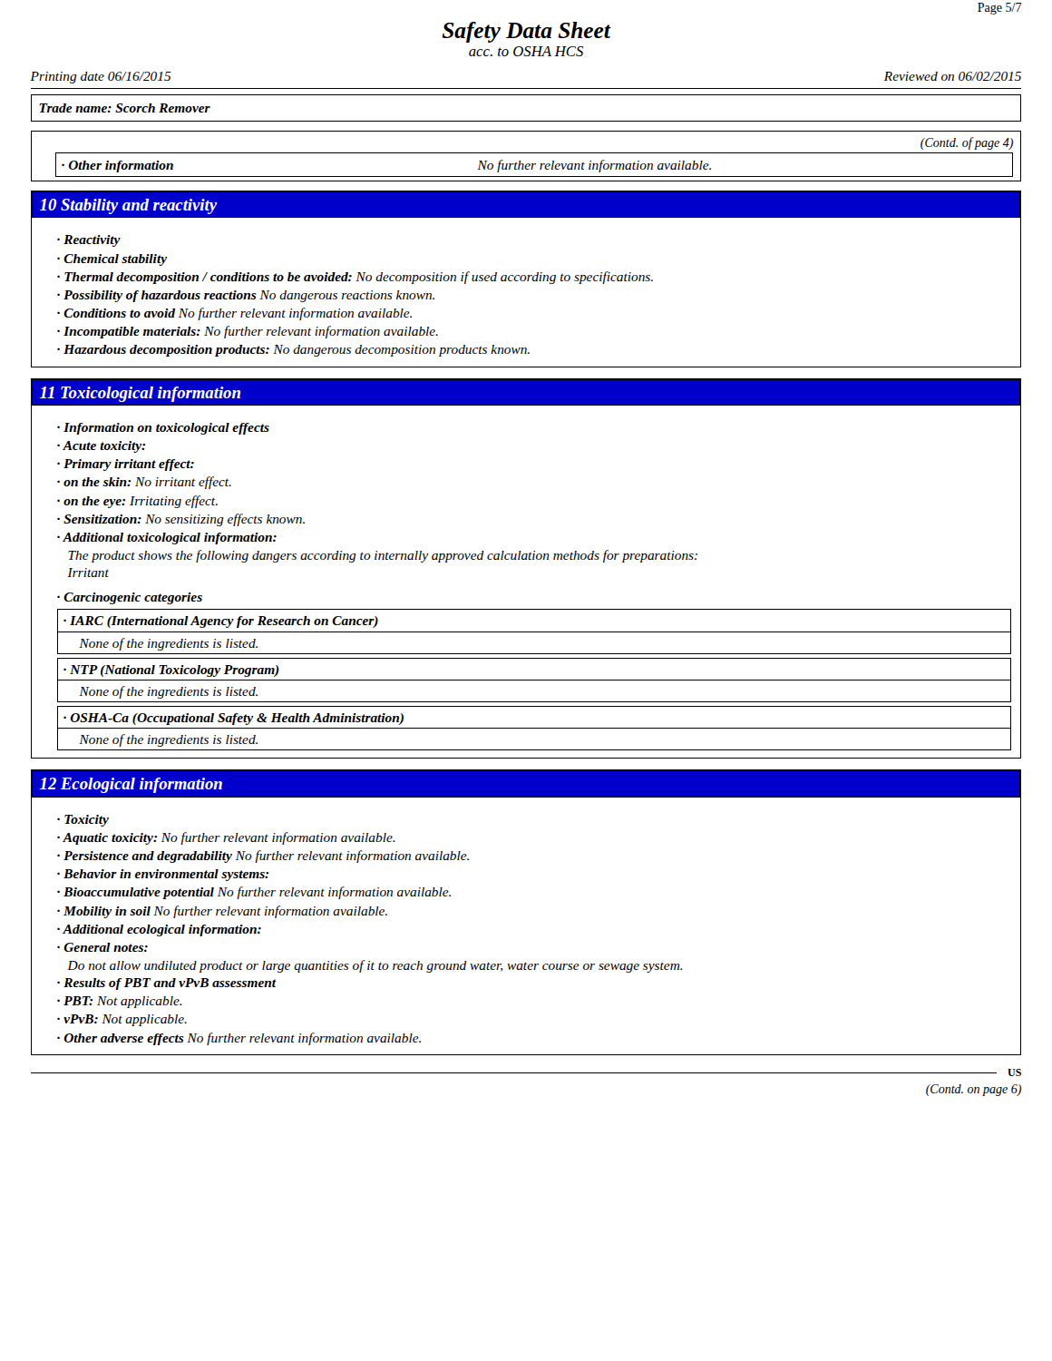Page 5/7
Safety Data Sheet
acc. to OSHA HCS
Printing date 06/16/2015 Reviewed on 06/02/2015
Trade name: Scorch Remover
(Contd. of page 4)
· Other information No further relevant information available.
10 Stability and reactivity
· Reactivity
· Chemical stability
· Thermal decomposition / conditions to be avoided: No decomposition if used according to specifications.
· Possibility of hazardous reactions No dangerous reactions known.
· Conditions to avoid No further relevant information available.
· Incompatible materials: No further relevant information available.
· Hazardous decomposition products: No dangerous decomposition products known.
11 Toxicological information
· Information on toxicological effects
· Acute toxicity:
· Primary irritant effect:
· on the skin: No irritant effect.
· on the eye: Irritating effect.
· Sensitization: No sensitizing effects known.
· Additional toxicological information:
The product shows the following dangers according to internally approved calculation methods for preparations:
Irritant
· Carcinogenic categories
· IARC (International Agency for Research on Cancer)
None of the ingredients is listed.
· NTP (National Toxicology Program)
None of the ingredients is listed.
· OSHA-Ca (Occupational Safety & Health Administration)
None of the ingredients is listed.
12 Ecological information
· Toxicity
· Aquatic toxicity: No further relevant information available.
· Persistence and degradability No further relevant information available.
· Behavior in environmental systems:
· Bioaccumulative potential No further relevant information available.
· Mobility in soil No further relevant information available.
· Additional ecological information:
· General notes:
Do not allow undiluted product or large quantities of it to reach ground water, water course or sewage system.
· Results of PBT and vPvB assessment
· PBT: Not applicable.
· vPvB: Not applicable.
· Other adverse effects No further relevant information available.
US
(Contd. on page 6)